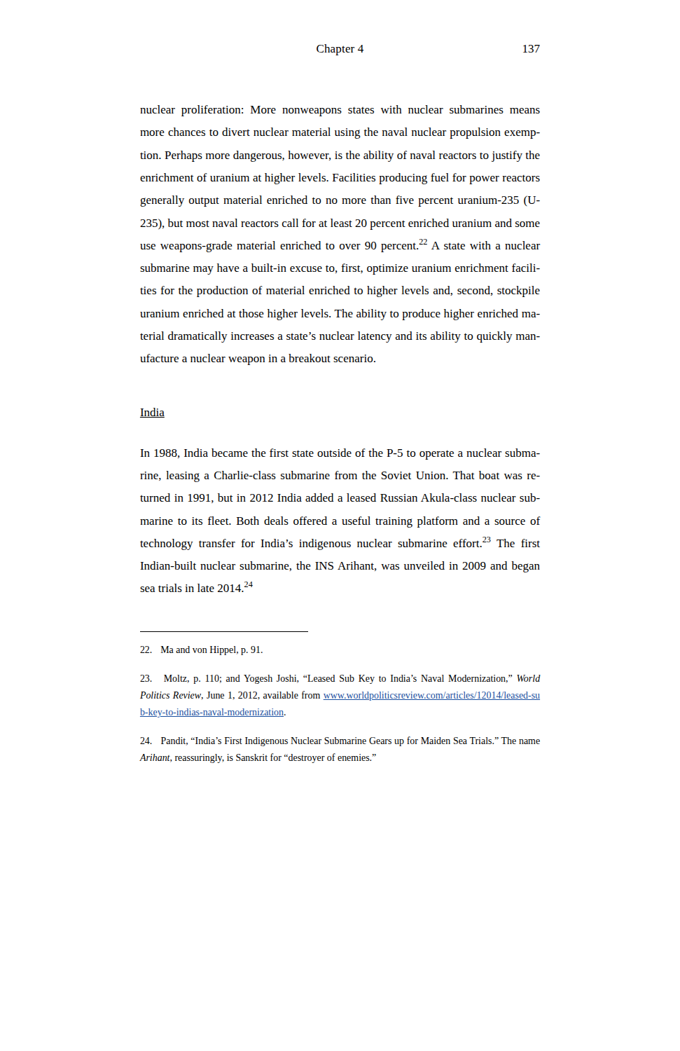Chapter 4 137
nuclear proliferation: More nonweapons states with nuclear submarines means more chances to divert nuclear material using the naval nuclear propulsion exemption. Perhaps more dangerous, however, is the ability of naval reactors to justify the enrichment of uranium at higher levels. Facilities producing fuel for power reactors generally output material enriched to no more than five percent uranium-235 (U-235), but most naval reactors call for at least 20 percent enriched uranium and some use weapons-grade material enriched to over 90 percent.22 A state with a nuclear submarine may have a built-in excuse to, first, optimize uranium enrichment facilities for the production of material enriched to higher levels and, second, stockpile uranium enriched at those higher levels. The ability to produce higher enriched material dramatically increases a state’s nuclear latency and its ability to quickly manufacture a nuclear weapon in a breakout scenario.
India
In 1988, India became the first state outside of the P-5 to operate a nuclear submarine, leasing a Charlie-class submarine from the Soviet Union. That boat was returned in 1991, but in 2012 India added a leased Russian Akula-class nuclear submarine to its fleet. Both deals offered a useful training platform and a source of technology transfer for India’s indigenous nuclear submarine effort.23 The first Indian-built nuclear submarine, the INS Arihant, was unveiled in 2009 and began sea trials in late 2014.24
22. Ma and von Hippel, p. 91.
23. Moltz, p. 110; and Yogesh Joshi, “Leased Sub Key to India’s Naval Modernization,” World Politics Review, June 1, 2012, available from www.worldpoliticsreview.com/articles/12014/leased-sub-key-to-indias-naval-modernization.
24. Pandit, “India’s First Indigenous Nuclear Submarine Gears up for Maiden Sea Trials.” The name Arihant, reassuringly, is Sanskrit for “destroyer of enemies.”